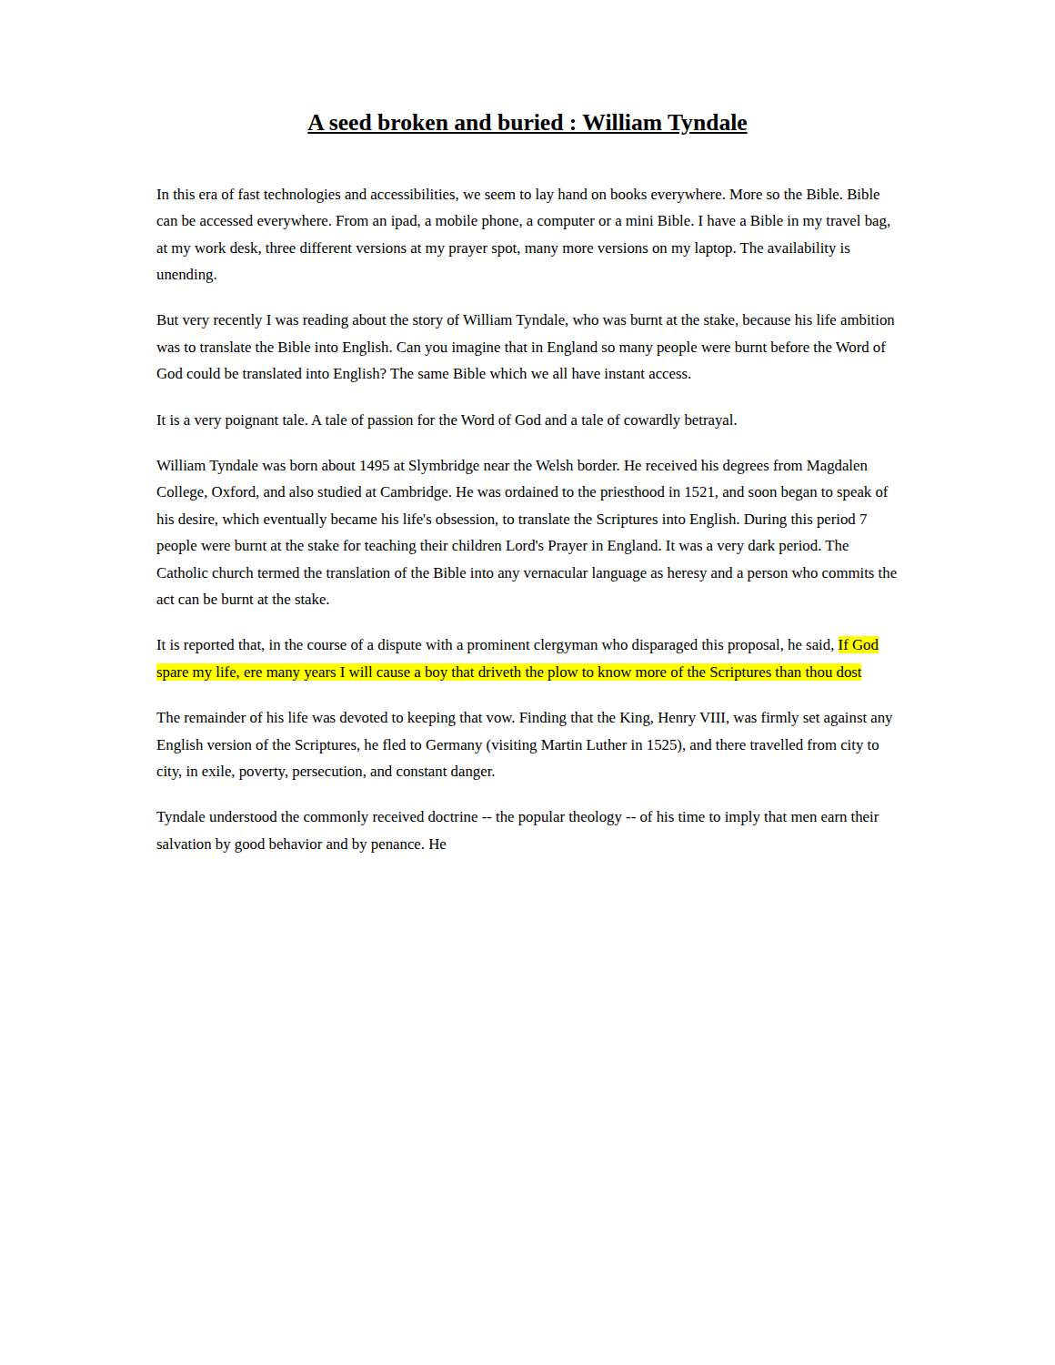A seed broken and buried : William Tyndale
In this era of fast technologies and accessibilities, we seem to lay hand on books everywhere. More so the Bible. Bible can be accessed everywhere. From an ipad, a mobile phone, a computer or a mini Bible. I have a Bible in my travel bag, at my work desk, three different versions at my prayer spot, many more versions on my laptop. The availability is unending.
But very recently I was reading about the story of William Tyndale, who was burnt at the stake, because his life ambition was to translate the Bible into English. Can you imagine that in England so many people were burnt before the Word of God could be translated into English? The same Bible which we all have instant access.
It is a very poignant tale. A tale of passion for the Word of God and a tale of cowardly betrayal.
William Tyndale was born about 1495 at Slymbridge near the Welsh border. He received his degrees from Magdalen College, Oxford, and also studied at Cambridge. He was ordained to the priesthood in 1521, and soon began to speak of his desire, which eventually became his life's obsession, to translate the Scriptures into English. During this period 7 people were burnt at the stake for teaching their children Lord's Prayer in England. It was a very dark period. The Catholic church termed the translation of the Bible into any vernacular language as heresy and a person who commits the act can be burnt at the stake.
It is reported that, in the course of a dispute with a prominent clergyman who disparaged this proposal, he said, If God spare my life, ere many years I will cause a boy that driveth the plow to know more of the Scriptures than thou dost
The remainder of his life was devoted to keeping that vow. Finding that the King, Henry VIII, was firmly set against any English version of the Scriptures, he fled to Germany (visiting Martin Luther in 1525), and there travelled from city to city, in exile, poverty, persecution, and constant danger.
Tyndale understood the commonly received doctrine -- the popular theology -- of his time to imply that men earn their salvation by good behavior and by penance. He